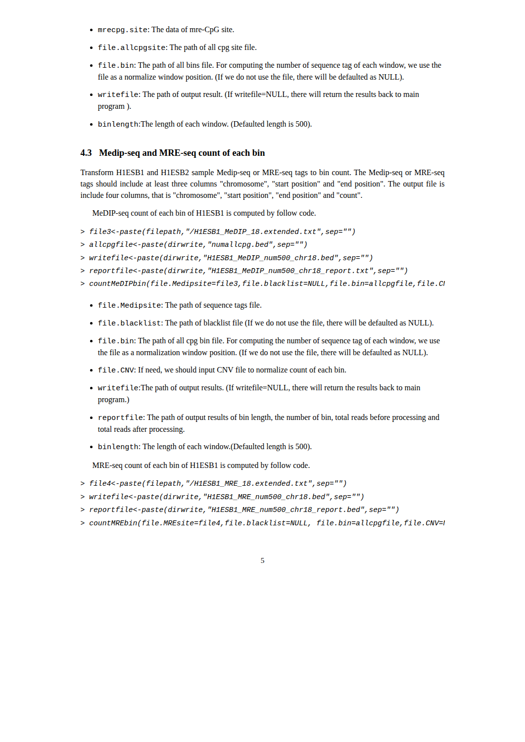mrecpg.site: The data of mre-CpG site.
file.allcpgsite: The path of all cpg site file.
file.bin: The path of all bins file. For computing the number of sequence tag of each window, we use the file as a normalize window position. (If we do not use the file, there will be defaulted as NULL).
writefile: The path of output result. (If writefile=NULL, there will return the results back to main program ).
binlength:The length of each window. (Defaulted length is 500).
4.3 Medip-seq and MRE-seq count of each bin
Transform H1ESB1 and H1ESB2 sample Medip-seq or MRE-seq tags to bin count. The Medip-seq or MRE-seq tags should include at least three columns "chromosome", "start position" and "end position". The output file is include four columns, that is "chromosome", "start position", "end position" and "count".
MeDIP-seq count of each bin of H1ESB1 is computed by follow code.
> file3<-paste(filepath,"/H1ESB1_MeDIP_18.extended.txt",sep="")
> allcpgfile<-paste(dirwrite,"numallcpg.bed",sep="")
> writefile<-paste(dirwrite,"H1ESB1_MeDIP_num500_chr18.bed",sep="")
> reportfile<-paste(dirwrite,"H1ESB1_MeDIP_num500_chr18_report.txt",sep="")
> countMeDIPbin(file.Medipsite=file3,file.blacklist=NULL,file.bin=allcpgfile,file.CNV=NULL
file.Medipsite: The path of sequence tags file.
file.blacklist: The path of blacklist file (If we do not use the file, there will be defaulted as NULL).
file.bin: The path of all cpg bin file. For computing the number of sequence tag of each window, we use the file as a normalization window position. (If we do not use the file, there will be defaulted as NULL).
file.CNV: If need, we should input CNV file to normalize count of each bin.
writefile:The path of output results. (If writefile=NULL, there will return the results back to main program.)
reportfile: The path of output results of bin length, the number of bin, total reads before processing and total reads after processing.
binlength: The length of each window.(Defaulted length is 500).
MRE-seq count of each bin of H1ESB1 is computed by follow code.
> file4<-paste(filepath,"/H1ESB1_MRE_18.extended.txt",sep="")
> writefile<-paste(dirwrite,"H1ESB1_MRE_num500_chr18.bed",sep="")
> reportfile<-paste(dirwrite,"H1ESB1_MRE_num500_chr18_report.bed",sep="")
> countMREbin(file.MREsite=file4,file.blacklist=NULL, file.bin=allcpgfile,file.CNV=NULL, c
5